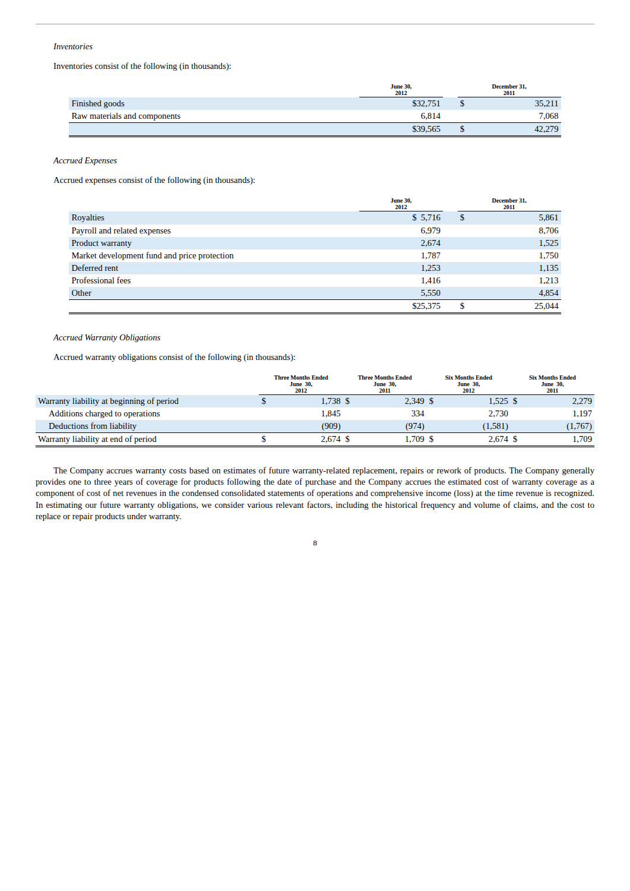Inventories
Inventories consist of the following (in thousands):
| | | June 30, 2012 | | December 31, 2011 |
| Finished goods | | $32,751 | | $ | 35,211 |
| Raw materials and components | | 6,814 | | | 7,068 |
| | | $39,565 | | $ | 42,279 |
Accrued Expenses
Accrued expenses consist of the following (in thousands):
| | | June 30, 2012 | | December 31, 2011 |
| Royalties | | $ 5,716 | | $ | 5,861 |
| Payroll and related expenses | | 6,979 | | | 8,706 |
| Product warranty | | 2,674 | | | 1,525 |
| Market development fund and price protection | | 1,787 | | | 1,750 |
| Deferred rent | | 1,253 | | | 1,135 |
| Professional fees | | 1,416 | | | 1,213 |
| Other | | 5,550 | | | 4,854 |
| | | $25,375 | | $ | 25,044 |
Accrued Warranty Obligations
Accrued warranty obligations consist of the following (in thousands):
| | Three Months Ended June 30, 2012 | Three Months Ended June 30, 2011 | Six Months Ended June 30, 2012 | Six Months Ended June 30, 2011 |
| Warranty liability at beginning of period | $ | 1,738 | $ | 2,349 | $ | 1,525 | $ | 2,279 |
| Additions charged to operations | | 1,845 | | 334 | | 2,730 | | 1,197 |
| Deductions from liability | | (909) | | (974) | | (1,581) | | (1,767) |
| Warranty liability at end of period | $ | 2,674 | $ | 1,709 | $ | 2,674 | $ | 1,709 |
The Company accrues warranty costs based on estimates of future warranty-related replacement, repairs or rework of products. The Company generally provides one to three years of coverage for products following the date of purchase and the Company accrues the estimated cost of warranty coverage as a component of cost of net revenues in the condensed consolidated statements of operations and comprehensive income (loss) at the time revenue is recognized. In estimating our future warranty obligations, we consider various relevant factors, including the historical frequency and volume of claims, and the cost to replace or repair products under warranty.
8